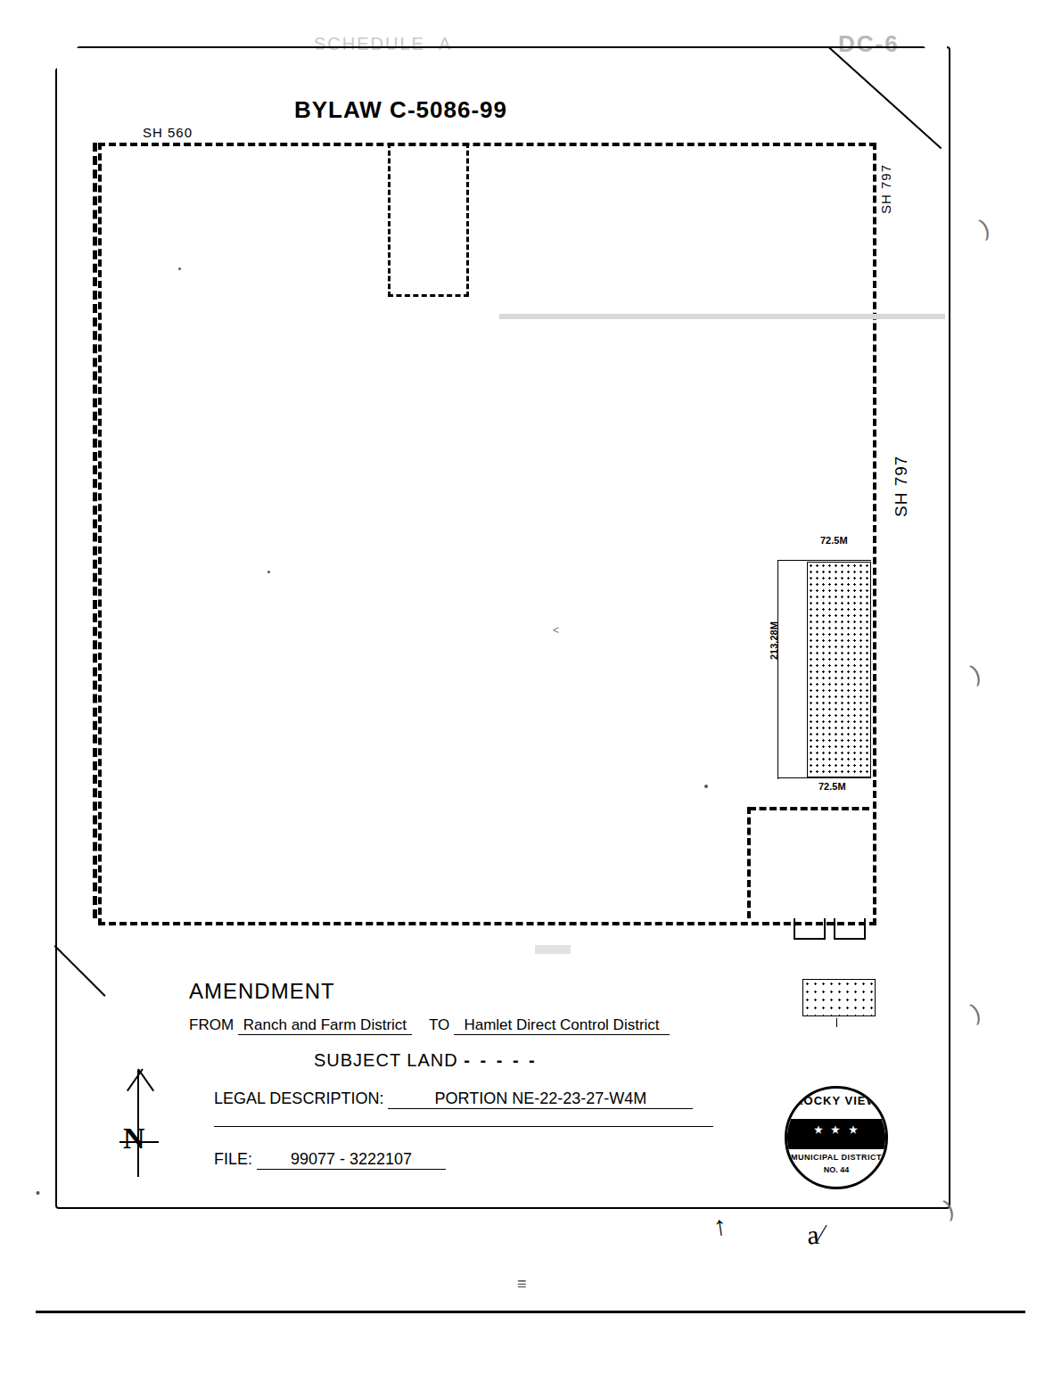SCHEDULE A
DC-6
BYLAW C-5086-99
SH 560
SH 797
SH 797
72.5M
72.5M
213.28M
<
AMENDMENT
FROM Ranch and Farm District TO Hamlet Direct Control District
SUBJECT LAND - - - - -
LEGAL DESCRIPTION: PORTION NE-22-23-27-W4M
FILE: 99077 - 3222107
N
ROCKY VIEW
★ ★ ★
MUNICIPAL DISTRICT
NO. 44
↑
a⁄
)
)
)
)
•
≡